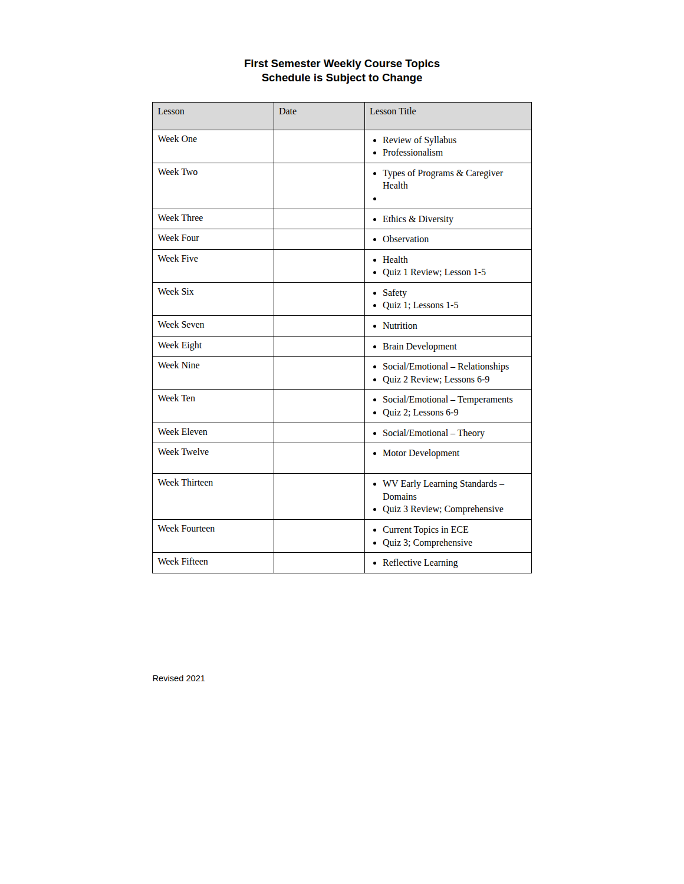First Semester Weekly Course Topics
Schedule is Subject to Change
| Lesson | Date | Lesson Title |
| --- | --- | --- |
| Week One | | Review of Syllabus Professionalism |
| Week Two | | Types of Programs & Caregiver Health |
| Week Three | | Ethics & Diversity |
| Week Four | | Observation |
| Week Five | | Health Quiz 1 Review; Lesson 1-5 |
| Week Six | | Safety Quiz 1; Lessons 1-5 |
| Week Seven | | Nutrition |
| Week Eight | | Brain Development |
| Week Nine | | Social/Emotional – Relationships Quiz 2 Review; Lessons 6-9 |
| Week Ten | | Social/Emotional – Temperaments Quiz 2; Lessons 6-9 |
| Week Eleven | | Social/Emotional – Theory |
| Week Twelve | | Motor Development |
| Week Thirteen | | WV Early Learning Standards – Domains Quiz 3 Review; Comprehensive |
| Week Fourteen | | Current Topics in ECE Quiz 3; Comprehensive |
| Week Fifteen | | Reflective Learning |
Revised 2021